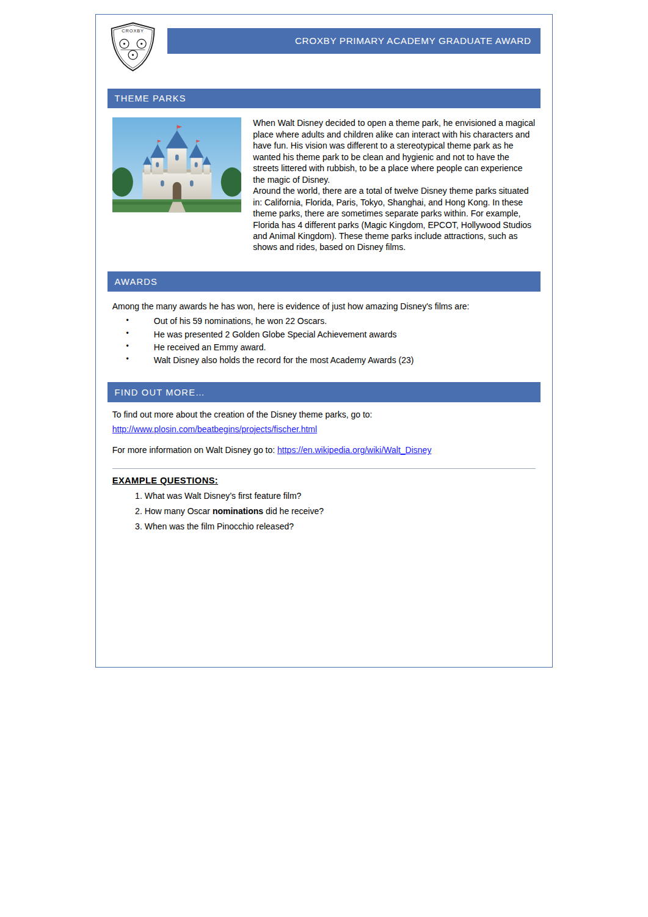CROXBY
CROXBY PRIMARY ACADEMY GRADUATE AWARD
THEME PARKS
When Walt Disney decided to open a theme park, he envisioned a magical place where adults and children alike can interact with his characters and have fun. His vision was different to a stereotypical theme park as he wanted his theme park to be clean and hygienic and not to have the streets littered with rubbish, to be a place where people can experience the magic of Disney.
Around the world, there are a total of twelve Disney theme parks situated in: California, Florida, Paris, Tokyo, Shanghai, and Hong Kong. In these theme parks, there are sometimes separate parks within. For example, Florida has 4 different parks (Magic Kingdom, EPCOT, Hollywood Studios and Animal Kingdom). These theme parks include attractions, such as shows and rides, based on Disney films.
AWARDS
Among the many awards he has won, here is evidence of just how amazing Disney's films are:
Out of his 59 nominations, he won 22 Oscars.
He was presented 2 Golden Globe Special Achievement awards
He received an Emmy award.
Walt Disney also holds the record for the most Academy Awards (23)
FIND OUT MORE…
To find out more about the creation of the Disney theme parks, go to:
http://www.plosin.com/beatbegins/projects/fischer.html
For more information on Walt Disney go to: https://en.wikipedia.org/wiki/Walt_Disney
EXAMPLE QUESTIONS:
What was Walt Disney’s first feature film?
How many Oscar nominations did he receive?
When was the film Pinocchio released?